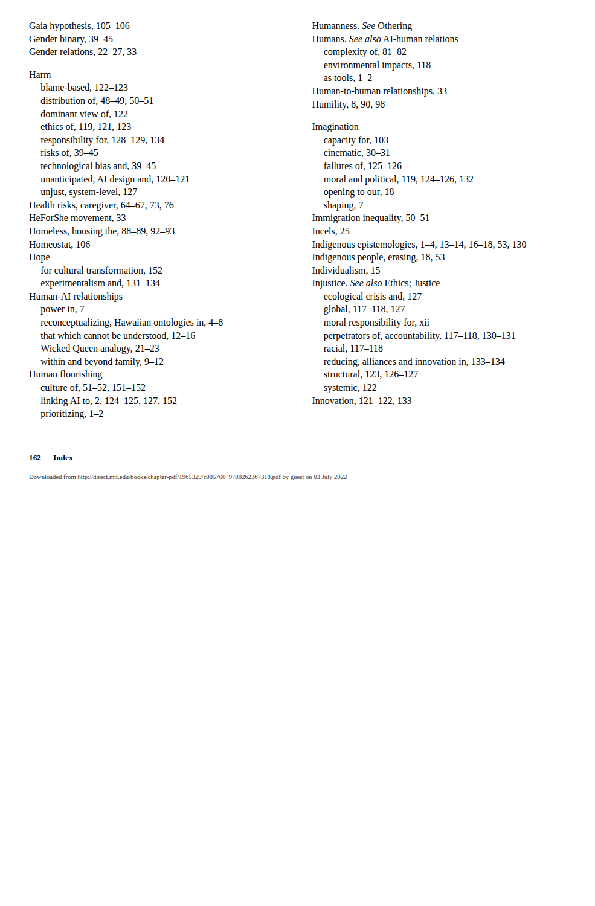Gaia hypothesis, 105–106
Gender binary, 39–45
Gender relations, 22–27, 33
Harm
blame-based, 122–123
distribution of, 48–49, 50–51
dominant view of, 122
ethics of, 119, 121, 123
responsibility for, 128–129, 134
risks of, 39–45
technological bias and, 39–45
unanticipated, AI design and, 120–121
unjust, system-level, 127
Health risks, caregiver, 64–67, 73, 76
HeForShe movement, 33
Homeless, housing the, 88–89, 92–93
Homeostat, 106
Hope
for cultural transformation, 152
experimentalism and, 131–134
Human-AI relationships
power in, 7
reconceptualizing, Hawaiian ontologies in, 4–8
that which cannot be understood, 12–16
Wicked Queen analogy, 21–23
within and beyond family, 9–12
Human flourishing
culture of, 51–52, 151–152
linking AI to, 2, 124–125, 127, 152
prioritizing, 1–2
Humanness. See Othering
Humans. See also AI-human relations
complexity of, 81–82
environmental impacts, 118
as tools, 1–2
Human-to-human relationships, 33
Humility, 8, 90, 98
Imagination
capacity for, 103
cinematic, 30–31
failures of, 125–126
moral and political, 119, 124–126, 132
opening to our, 18
shaping, 7
Immigration inequality, 50–51
Incels, 25
Indigenous epistemologies, 1–4, 13–14, 16–18, 53, 130
Indigenous people, erasing, 18, 53
Individualism, 15
Injustice. See also Ethics; Justice
ecological crisis and, 127
global, 117–118, 127
moral responsibility for, xii
perpetrators of, accountability, 117–118, 130–131
racial, 117–118
reducing, alliances and innovation in, 133–134
structural, 123, 126–127
systemic, 122
Innovation, 121–122, 133
162 Index
Downloaded from http://direct.mit.edu/books/chapter-pdf/1965320/c005700_9780262367318.pdf by guest on 03 July 2022